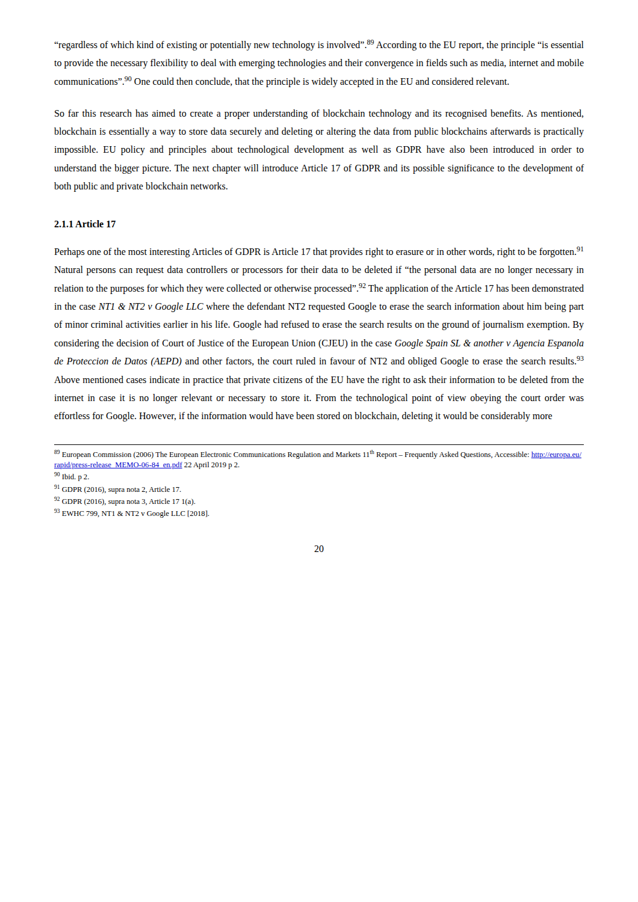“regardless of which kind of existing or potentially new technology is involved”.89 According to the EU report, the principle “is essential to provide the necessary flexibility to deal with emerging technologies and their convergence in fields such as media, internet and mobile communications”.90 One could then conclude, that the principle is widely accepted in the EU and considered relevant.
So far this research has aimed to create a proper understanding of blockchain technology and its recognised benefits. As mentioned, blockchain is essentially a way to store data securely and deleting or altering the data from public blockchains afterwards is practically impossible. EU policy and principles about technological development as well as GDPR have also been introduced in order to understand the bigger picture. The next chapter will introduce Article 17 of GDPR and its possible significance to the development of both public and private blockchain networks.
2.1.1 Article 17
Perhaps one of the most interesting Articles of GDPR is Article 17 that provides right to erasure or in other words, right to be forgotten.91 Natural persons can request data controllers or processors for their data to be deleted if “the personal data are no longer necessary in relation to the purposes for which they were collected or otherwise processed”.92 The application of the Article 17 has been demonstrated in the case NT1 & NT2 v Google LLC where the defendant NT2 requested Google to erase the search information about him being part of minor criminal activities earlier in his life. Google had refused to erase the search results on the ground of journalism exemption. By considering the decision of Court of Justice of the European Union (CJEU) in the case Google Spain SL & another v Agencia Espanola de Proteccion de Datos (AEPD) and other factors, the court ruled in favour of NT2 and obliged Google to erase the search results.93 Above mentioned cases indicate in practice that private citizens of the EU have the right to ask their information to be deleted from the internet in case it is no longer relevant or necessary to store it. From the technological point of view obeying the court order was effortless for Google. However, if the information would have been stored on blockchain, deleting it would be considerably more
89 European Commission (2006) The European Electronic Communications Regulation and Markets 11th Report – Frequently Asked Questions, Accessible: http://europa.eu/rapid/press-release_MEMO-06-84_en.pdf 22 April 2019 p 2.
90 Ibid. p 2.
91 GDPR (2016), supra nota 2, Article 17.
92 GDPR (2016), supra nota 3, Article 17 1(a).
93 EWHC 799, NT1 & NT2 v Google LLC [2018].
20